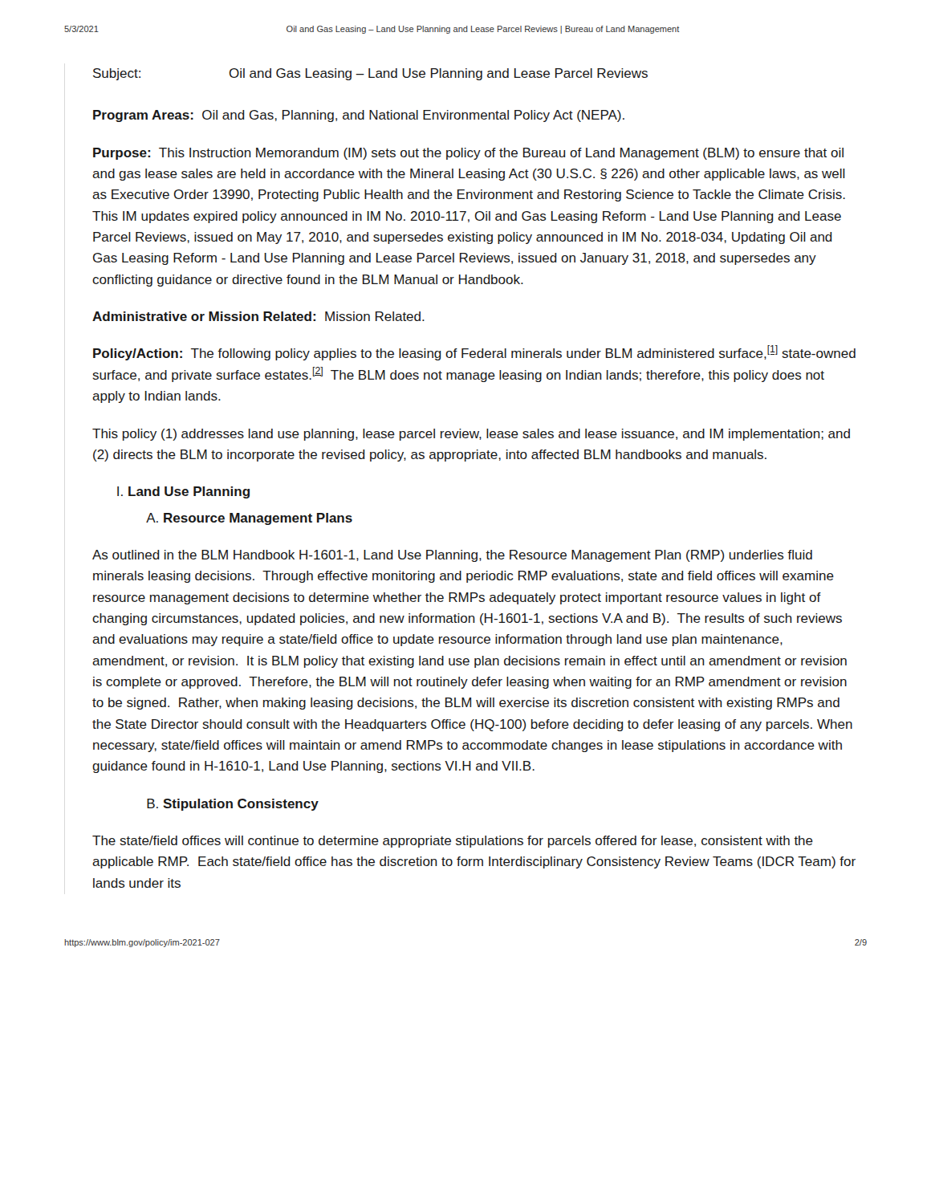5/3/2021
Oil and Gas Leasing – Land Use Planning and Lease Parcel Reviews | Bureau of Land Management
Subject: Oil and Gas Leasing – Land Use Planning and Lease Parcel Reviews
Program Areas: Oil and Gas, Planning, and National Environmental Policy Act (NEPA).
Purpose: This Instruction Memorandum (IM) sets out the policy of the Bureau of Land Management (BLM) to ensure that oil and gas lease sales are held in accordance with the Mineral Leasing Act (30 U.S.C. § 226) and other applicable laws, as well as Executive Order 13990, Protecting Public Health and the Environment and Restoring Science to Tackle the Climate Crisis. This IM updates expired policy announced in IM No. 2010-117, Oil and Gas Leasing Reform - Land Use Planning and Lease Parcel Reviews, issued on May 17, 2010, and supersedes existing policy announced in IM No. 2018-034, Updating Oil and Gas Leasing Reform - Land Use Planning and Lease Parcel Reviews, issued on January 31, 2018, and supersedes any conflicting guidance or directive found in the BLM Manual or Handbook.
Administrative or Mission Related: Mission Related.
Policy/Action: The following policy applies to the leasing of Federal minerals under BLM administered surface,[1] state-owned surface, and private surface estates.[2] The BLM does not manage leasing on Indian lands; therefore, this policy does not apply to Indian lands.
This policy (1) addresses land use planning, lease parcel review, lease sales and lease issuance, and IM implementation; and (2) directs the BLM to incorporate the revised policy, as appropriate, into affected BLM handbooks and manuals.
Land Use Planning
Resource Management Plans
As outlined in the BLM Handbook H-1601-1, Land Use Planning, the Resource Management Plan (RMP) underlies fluid minerals leasing decisions. Through effective monitoring and periodic RMP evaluations, state and field offices will examine resource management decisions to determine whether the RMPs adequately protect important resource values in light of changing circumstances, updated policies, and new information (H-1601-1, sections V.A and B). The results of such reviews and evaluations may require a state/field office to update resource information through land use plan maintenance, amendment, or revision. It is BLM policy that existing land use plan decisions remain in effect until an amendment or revision is complete or approved. Therefore, the BLM will not routinely defer leasing when waiting for an RMP amendment or revision to be signed. Rather, when making leasing decisions, the BLM will exercise its discretion consistent with existing RMPs and the State Director should consult with the Headquarters Office (HQ-100) before deciding to defer leasing of any parcels. When necessary, state/field offices will maintain or amend RMPs to accommodate changes in lease stipulations in accordance with guidance found in H-1610-1, Land Use Planning, sections VI.H and VII.B.
Stipulation Consistency
The state/field offices will continue to determine appropriate stipulations for parcels offered for lease, consistent with the applicable RMP. Each state/field office has the discretion to form Interdisciplinary Consistency Review Teams (IDCR Team) for lands under its
https://www.blm.gov/policy/im-2021-027
2/9